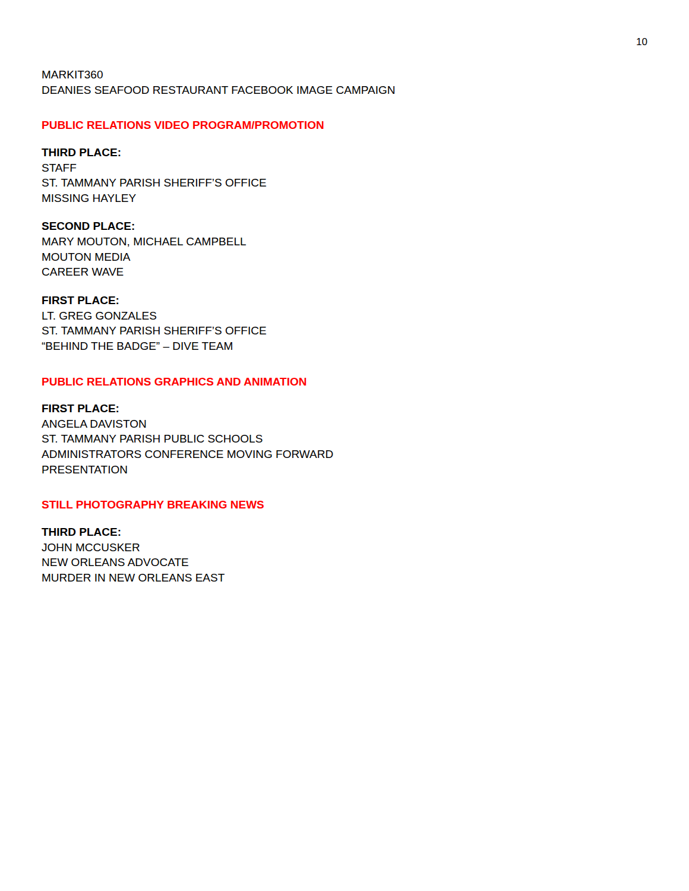10
MARKIT360
DEANIES SEAFOOD RESTAURANT FACEBOOK IMAGE CAMPAIGN
PUBLIC RELATIONS VIDEO PROGRAM/PROMOTION
THIRD PLACE:
STAFF
ST. TAMMANY PARISH SHERIFF’S OFFICE
MISSING HAYLEY
SECOND PLACE:
MARY MOUTON, MICHAEL CAMPBELL
MOUTON MEDIA
CAREER WAVE
FIRST PLACE:
LT. GREG GONZALES
ST. TAMMANY PARISH SHERIFF’S OFFICE
“BEHIND THE BADGE” – DIVE TEAM
PUBLIC RELATIONS GRAPHICS AND ANIMATION
FIRST PLACE:
ANGELA DAVISTON
ST. TAMMANY PARISH PUBLIC SCHOOLS
ADMINISTRATORS CONFERENCE MOVING FORWARD
PRESENTATION
STILL PHOTOGRAPHY BREAKING NEWS
THIRD PLACE:
JOHN MCCUSKER
NEW ORLEANS ADVOCATE
MURDER IN NEW ORLEANS EAST